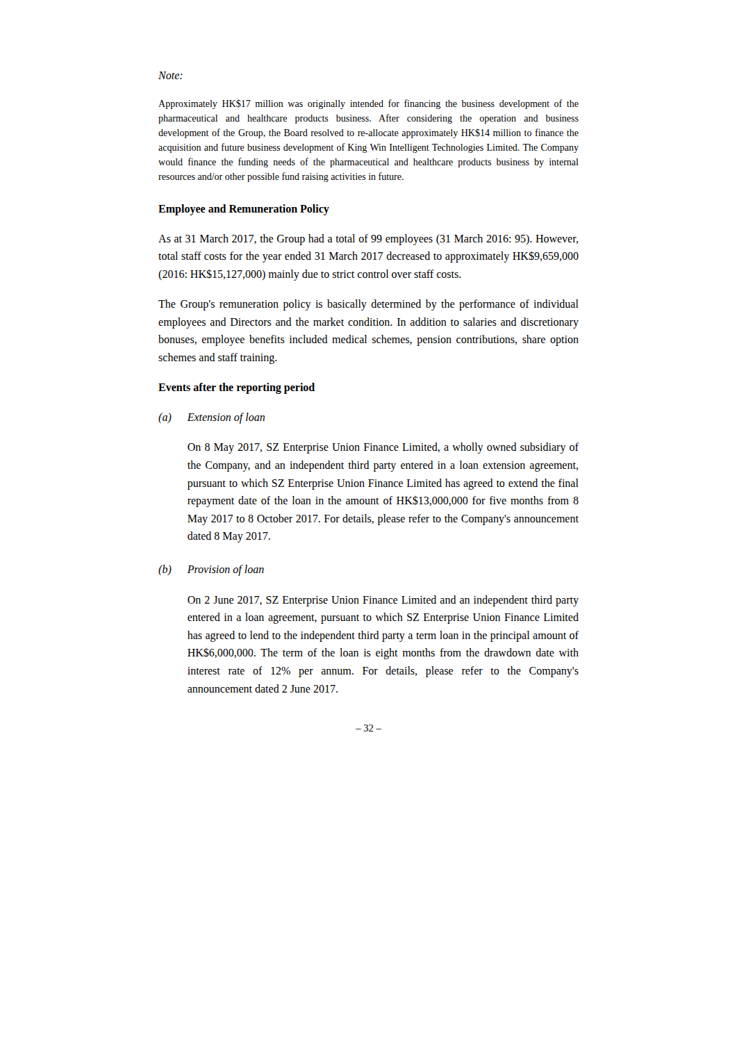Note:
Approximately HK$17 million was originally intended for financing the business development of the pharmaceutical and healthcare products business. After considering the operation and business development of the Group, the Board resolved to re-allocate approximately HK$14 million to finance the acquisition and future business development of King Win Intelligent Technologies Limited. The Company would finance the funding needs of the pharmaceutical and healthcare products business by internal resources and/or other possible fund raising activities in future.
Employee and Remuneration Policy
As at 31 March 2017, the Group had a total of 99 employees (31 March 2016: 95). However, total staff costs for the year ended 31 March 2017 decreased to approximately HK$9,659,000 (2016: HK$15,127,000) mainly due to strict control over staff costs.
The Group's remuneration policy is basically determined by the performance of individual employees and Directors and the market condition. In addition to salaries and discretionary bonuses, employee benefits included medical schemes, pension contributions, share option schemes and staff training.
Events after the reporting period
(a)
Extension of loan
On 8 May 2017, SZ Enterprise Union Finance Limited, a wholly owned subsidiary of the Company, and an independent third party entered in a loan extension agreement, pursuant to which SZ Enterprise Union Finance Limited has agreed to extend the final repayment date of the loan in the amount of HK$13,000,000 for five months from 8 May 2017 to 8 October 2017. For details, please refer to the Company's announcement dated 8 May 2017.
(b)
Provision of loan
On 2 June 2017, SZ Enterprise Union Finance Limited and an independent third party entered in a loan agreement, pursuant to which SZ Enterprise Union Finance Limited has agreed to lend to the independent third party a term loan in the principal amount of HK$6,000,000. The term of the loan is eight months from the drawdown date with interest rate of 12% per annum. For details, please refer to the Company's announcement dated 2 June 2017.
– 32 –